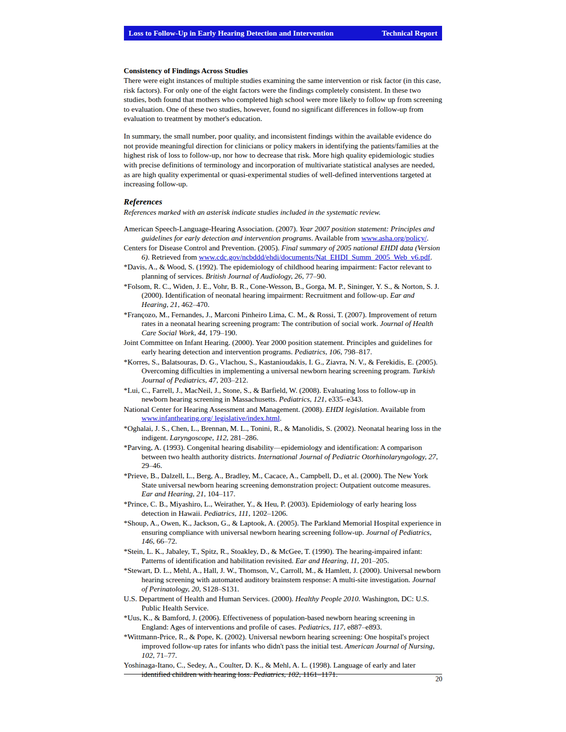Loss to Follow-Up in Early Hearing Detection and Intervention Technical Report
Consistency of Findings Across Studies
There were eight instances of multiple studies examining the same intervention or risk factor (in this case, risk factors). For only one of the eight factors were the findings completely consistent. In these two studies, both found that mothers who completed high school were more likely to follow up from screening to evaluation. One of these two studies, however, found no significant differences in follow-up from evaluation to treatment by mother's education.
In summary, the small number, poor quality, and inconsistent findings within the available evidence do not provide meaningful direction for clinicians or policy makers in identifying the patients/families at the highest risk of loss to follow-up, nor how to decrease that risk. More high quality epidemiologic studies with precise definitions of terminology and incorporation of multivariate statistical analyses are needed, as are high quality experimental or quasi-experimental studies of well-defined interventions targeted at increasing follow-up.
References
References marked with an asterisk indicate studies included in the systematic review.
American Speech-Language-Hearing Association. (2007). Year 2007 position statement: Principles and guidelines for early detection and intervention programs. Available from www.asha.org/policy/.
Centers for Disease Control and Prevention. (2005). Final summary of 2005 national EHDI data (Version 6). Retrieved from www.cdc.gov/ncbddd/ehdi/documents/Nat_EHDI_Summ_2005_Web_v6.pdf.
*Davis, A., & Wood, S. (1992). The epidemiology of childhood hearing impairment: Factor relevant to planning of services. British Journal of Audiology, 26, 77–90.
*Folsom, R. C., Widen, J. E., Vohr, B. R., Cone-Wesson, B., Gorga, M. P., Sininger, Y. S., & Norton, S. J. (2000). Identification of neonatal hearing impairment: Recruitment and follow-up. Ear and Hearing, 21, 462–470.
*Françozo, M., Fernandes, J., Marconi Pinheiro Lima, C. M., & Rossi, T. (2007). Improvement of return rates in a neonatal hearing screening program: The contribution of social work. Journal of Health Care Social Work, 44, 179–190.
Joint Committee on Infant Hearing. (2000). Year 2000 position statement. Principles and guidelines for early hearing detection and intervention programs. Pediatrics, 106, 798–817.
*Korres, S., Balatsouras, D. G., Vlachou, S., Kastanioudakis, I. G., Ziavra, N. V., & Ferekidis, E. (2005). Overcoming difficulties in implementing a universal newborn hearing screening program. Turkish Journal of Pediatrics, 47, 203–212.
*Lui, C., Farrell, J., MacNeil, J., Stone, S., & Barfield, W. (2008). Evaluating loss to follow-up in newborn hearing screening in Massachusetts. Pediatrics, 121, e335–e343.
National Center for Hearing Assessment and Management. (2008). EHDI legislation. Available from www.infanthearing.org/ legislative/index.html.
*Oghalai, J. S., Chen, L., Brennan, M. L., Tonini, R., & Manolidis, S. (2002). Neonatal hearing loss in the indigent. Laryngoscope, 112, 281–286.
*Parving, A. (1993). Congenital hearing disability—epidemiology and identification: A comparison between two health authority districts. International Journal of Pediatric Otorhinolaryngology, 27, 29–46.
*Prieve, B., Dalzell, L., Berg, A., Bradley, M., Cacace, A., Campbell, D., et al. (2000). The New York State universal newborn hearing screening demonstration project: Outpatient outcome measures. Ear and Hearing, 21, 104–117.
*Prince, C. B., Miyashiro, L., Weirather, Y., & Heu, P. (2003). Epidemiology of early hearing loss detection in Hawaii. Pediatrics, 111, 1202–1206.
*Shoup, A., Owen, K., Jackson, G., & Laptook, A. (2005). The Parkland Memorial Hospital experience in ensuring compliance with universal newborn hearing screening follow-up. Journal of Pediatrics, 146, 66–72.
*Stein, L. K., Jabaley, T., Spitz, R., Stoakley, D., & McGee, T. (1990). The hearing-impaired infant: Patterns of identification and habilitation revisited. Ear and Hearing, 11, 201–205.
*Stewart, D. L., Mehl, A., Hall, J. W., Thomson, V., Carroll, M., & Hamlett, J. (2000). Universal newborn hearing screening with automated auditory brainstem response: A multi-site investigation. Journal of Perinatology, 20, S128–S131.
U.S. Department of Health and Human Services. (2000). Healthy People 2010. Washington, DC: U.S. Public Health Service.
*Uus, K., & Bamford, J. (2006). Effectiveness of population-based newborn hearing screening in England: Ages of interventions and profile of cases. Pediatrics, 117, e887–e893.
*Wittmann-Price, R., & Pope, K. (2002). Universal newborn hearing screening: One hospital's project improved follow-up rates for infants who didn't pass the initial test. American Journal of Nursing, 102, 71–77.
Yoshinaga-Itano, C., Sedey, A., Coulter, D. K., & Mehl, A. L. (1998). Language of early and later identified children with hearing loss. Pediatrics, 102, 1161–1171.
20